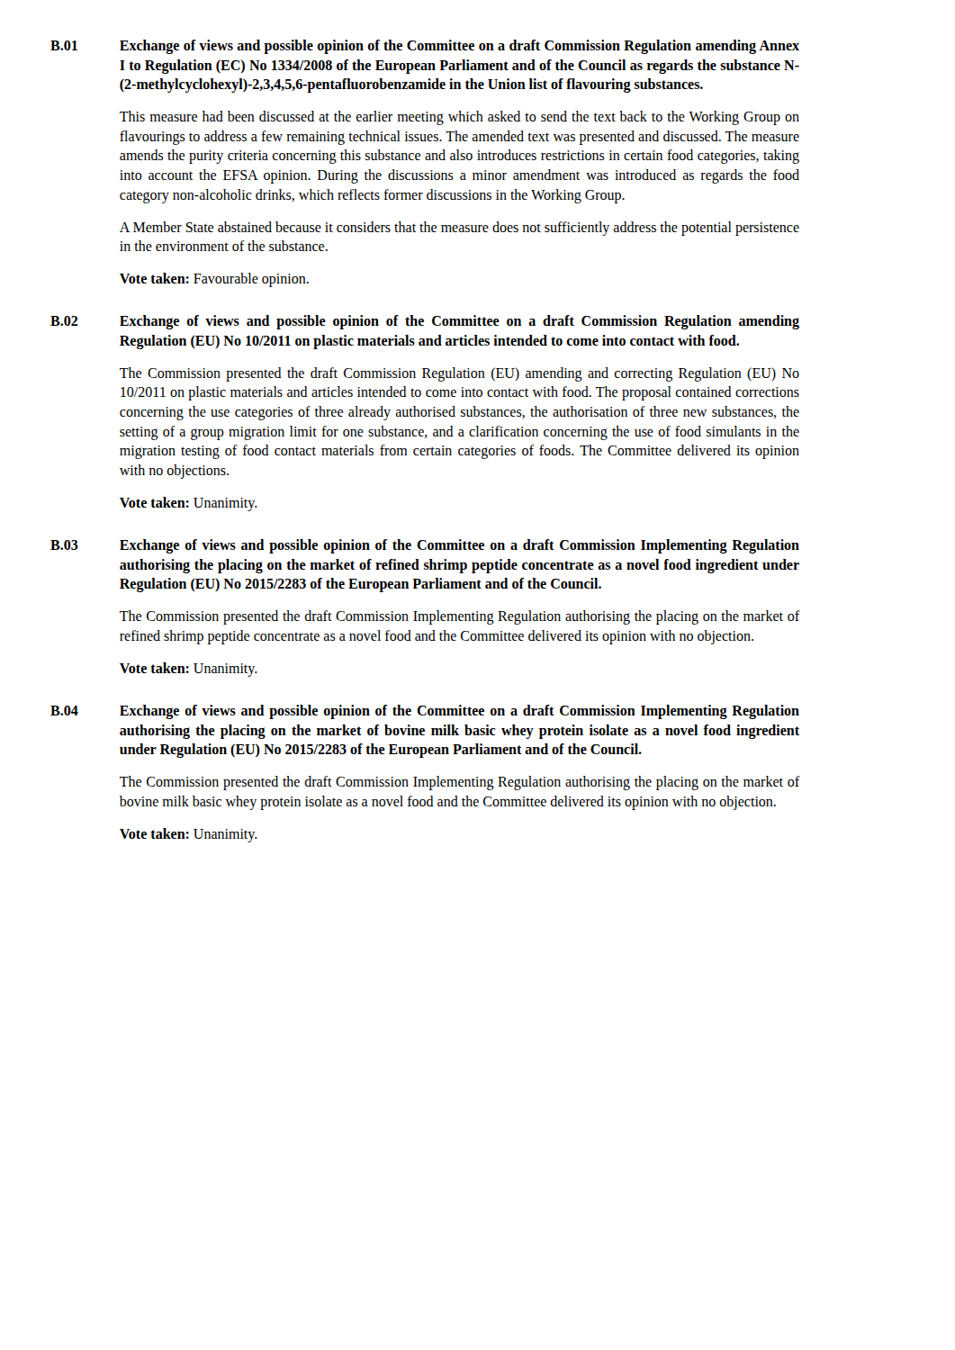B.01
Exchange of views and possible opinion of the Committee on a draft Commission Regulation amending Annex I to Regulation (EC) No 1334/2008 of the European Parliament and of the Council as regards the substance N-(2-methylcyclohexyl)-2,3,4,5,6-pentafluorobenzamide in the Union list of flavouring substances.
This measure had been discussed at the earlier meeting which asked to send the text back to the Working Group on flavourings to address a few remaining technical issues. The amended text was presented and discussed. The measure amends the purity criteria concerning this substance and also introduces restrictions in certain food categories, taking into account the EFSA opinion. During the discussions a minor amendment was introduced as regards the food category non-alcoholic drinks, which reflects former discussions in the Working Group.
A Member State abstained because it considers that the measure does not sufficiently address the potential persistence in the environment of the substance.
Vote taken: Favourable opinion.
B.02
Exchange of views and possible opinion of the Committee on a draft Commission Regulation amending Regulation (EU) No 10/2011 on plastic materials and articles intended to come into contact with food.
The Commission presented the draft Commission Regulation (EU) amending and correcting Regulation (EU) No 10/2011 on plastic materials and articles intended to come into contact with food. The proposal contained corrections concerning the use categories of three already authorised substances, the authorisation of three new substances, the setting of a group migration limit for one substance, and a clarification concerning the use of food simulants in the migration testing of food contact materials from certain categories of foods. The Committee delivered its opinion with no objections.
Vote taken: Unanimity.
B.03
Exchange of views and possible opinion of the Committee on a draft Commission Implementing Regulation authorising the placing on the market of refined shrimp peptide concentrate as a novel food ingredient under Regulation (EU) No 2015/2283 of the European Parliament and of the Council.
The Commission presented the draft Commission Implementing Regulation authorising the placing on the market of refined shrimp peptide concentrate as a novel food and the Committee delivered its opinion with no objection.
Vote taken: Unanimity.
B.04
Exchange of views and possible opinion of the Committee on a draft Commission Implementing Regulation authorising the placing on the market of bovine milk basic whey protein isolate as a novel food ingredient under Regulation (EU) No 2015/2283 of the European Parliament and of the Council.
The Commission presented the draft Commission Implementing Regulation authorising the placing on the market of bovine milk basic whey protein isolate as a novel food and the Committee delivered its opinion with no objection.
Vote taken: Unanimity.